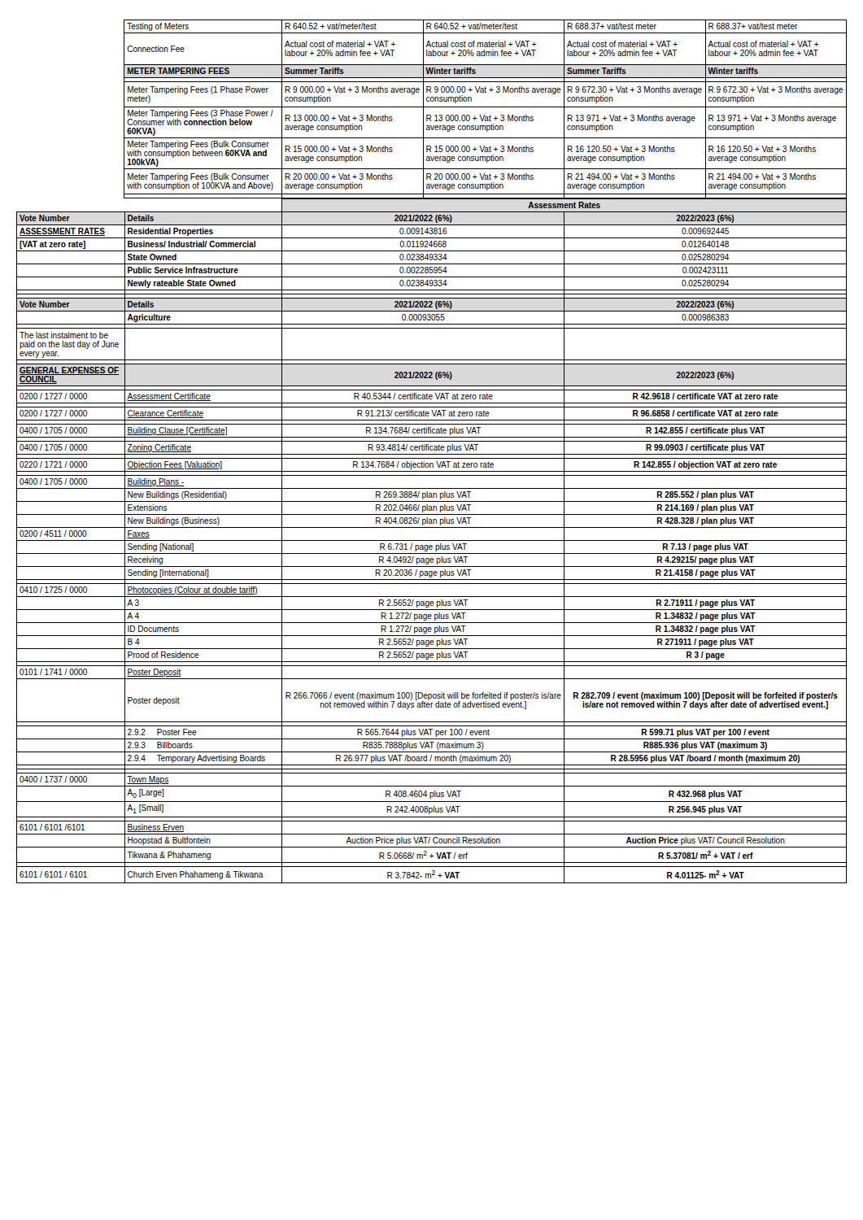| | Testing of Meters | R 640.52 + vat/meter/test | R 640.52 + vat/meter/test | R 688.37+ vat/test meter | R 688.37+ vat/test meter |
| | Connection Fee | Actual cost of material + VAT + labour + 20% admin fee + VAT | Actual cost of material + VAT + labour + 20% admin fee + VAT | Actual cost of material + VAT + labour + 20% admin fee + VAT | Actual cost of material + VAT + labour + 20% admin fee + VAT |
| | METER TAMPERING FEES | Summer Tariffs | Winter tariffs | Summer Tariffs | Winter tariffs |
| | Meter Tampering Fees (1 Phase Power meter) | R 9 000.00 + Vat + 3 Months average consumption | R 9 000.00 + Vat + 3 Months average consumption | R 9 672.30 + Vat + 3 Months average consumption | R 9 672.30 + Vat + 3 Months average consumption |
| | Meter Tampering Fees (3 Phase Power / Consumer with connection below 60KVA) | R 13 000.00 + Vat + 3 Months average consumption | R 13 000.00 + Vat + 3 Months average consumption | R 13 971 + Vat + 3 Months average consumption | R 13 971 + Vat + 3 Months average consumption |
| | Meter Tampering Fees (Bulk Consumer with consumption between 60KVA and 100kVA) | R 15 000.00 + Vat + 3 Months average consumption | R 15 000.00 + Vat + 3 Months average consumption | R 16 120.50 + Vat + 3 Months average consumption | R 16 120.50 + Vat + 3 Months average consumption |
| | Meter Tampering Fees (Bulk Consumer with consumption of 100KVA and Above) | R 20 000.00 + Vat + 3 Months average consumption | R 20 000.00 + Vat + 3 Months average consumption | R 21 494.00 + Vat + 3 Months average consumption | R 21 494.00 + Vat + 3 Months average consumption |
| | | Assessment Rates |
| Vote Number | Details | 2021/2022 (6%) | 2022/2023 (6%) |
| ASSESSMENT RATES | Residential Properties | 0.009143816 | 0.009692445 |
| [VAT at zero rate] | Business/ Industrial/ Commercial | 0.011924668 | 0.012640148 |
| | State Owned | 0.023849334 | 0.025280294 |
| | Public Service Infrastructure | 0.002285954 | 0.002423111 |
| | Newly rateable State Owned | 0.023849334 | 0.025280294 |
| Vote Number | Details | 2021/2022 (6%) | 2022/2023 (6%) |
| | Agriculture | 0.00093055 | 0.000986383 |
| The last instalment to be paid on the last day of June every year. | | | |
| GENERAL EXPENSES OF COUNCIL | | 2021/2022 (6%) | 2022/2023 (6%) |
| 0200 / 1727 / 0000 | Assessment Certificate | R 40.5344 / certificate VAT at zero rate | R 42.9618 / certificate VAT at zero rate |
| 0200 / 1727 / 0000 | Clearance Certificate | R 91.213/ certificate VAT at zero rate | R 96.6858 / certificate VAT at zero rate |
| 0400 / 1705 / 0000 | Building Clause [Certificate] | R 134.7684/ certificate plus VAT | R 142.855 / certificate plus VAT |
| 0400 / 1705 / 0000 | Zoning Certificate | R 93.4814/ certificate plus VAT | R 99.0903 / certificate plus VAT |
| 0220 / 1721 / 0000 | Objection Fees [Valuation] | R 134.7684 / objection VAT at zero rate | R 142.855 / objection VAT at zero rate |
| 0400 / 1705 / 0000 | Building Plans - | | |
| | New Buildings (Residential) | R 269.3884/ plan plus VAT | R 285.552 / plan plus VAT |
| | Extensions | R 202.0466/ plan plus VAT | R 214.169 / plan plus VAT |
| | New Buildings (Business) | R 404.0826/ plan plus VAT | R 428.328 / plan plus VAT |
| 0200 / 4511 / 0000 | Faxes | | |
| | Sending [National] | R 6.731 / page plus VAT | R 7.13 / page plus VAT |
| | Receiving | R 4.0492/ page plus VAT | R 4.29215/ page plus VAT |
| | Sending [International] | R 20.2036 / page plus VAT | R 21.4158 / page plus VAT |
| 0410 / 1725 / 0000 | Photocopies (Colour at double tariff) | | |
| | A 3 | R 2.5652/ page plus VAT | R 2.71911 / page plus VAT |
| | A 4 | R 1.272/ page plus VAT | R 1.34832 / page plus VAT |
| | ID Documents | R 1.272/ page plus VAT | R 1.34832 / page plus VAT |
| | B 4 | R 2.5652/ page plus VAT | R 271911 / page plus VAT |
| | Prood of Residence | R 2.5652/ page plus VAT | R 3 / page |
| 0101 / 1741 / 0000 | Poster Deposit | | |
| | Poster deposit | R 266.7066 / event (maximum 100) [Deposit will be forfeited if poster/s is/are not removed within 7 days after date of advertised event.] | R 282.709 / event (maximum 100) [Deposit will be forfeited if poster/s is/are not removed within 7 days after date of advertised event.] |
| | 2.9.2 Poster Fee | R 565.7644 plus VAT per 100 / event | R 599.71 plus VAT per 100 / event |
| | 2.9.3 Billboards | R835.7888plus VAT (maximum 3) | R885.936 plus VAT (maximum 3) |
| | 2.9.4 Temporary Advertising Boards | R 26.977 plus VAT /board / month (maximum 20) | R 28.5956 plus VAT /board / month (maximum 20) |
| 0400 / 1737 / 0000 | Town Maps | | |
| | A 0 [Large] | R 408.4604 plus VAT | R 432.968 plus VAT |
| | A 1 [Small] | R 242.4008plus VAT | R 256.945 plus VAT |
| 6101 / 6101 /6101 | Business Erven | | |
| | Hoopstad & Bultfontein | Auction Price plus VAT/ Council Resolution | Auction Price plus VAT/ Council Resolution |
| | Tikwana & Phahameng | R 5.0668/ m 2 + VAT / erf | R 5.37081/ m 2 + VAT / erf |
| 6101 / 6101 / 6101 | Church Erven Phahameng & Tikwana | R 3.7842- m 2 + VAT | R 4.01125- m 2 + VAT |